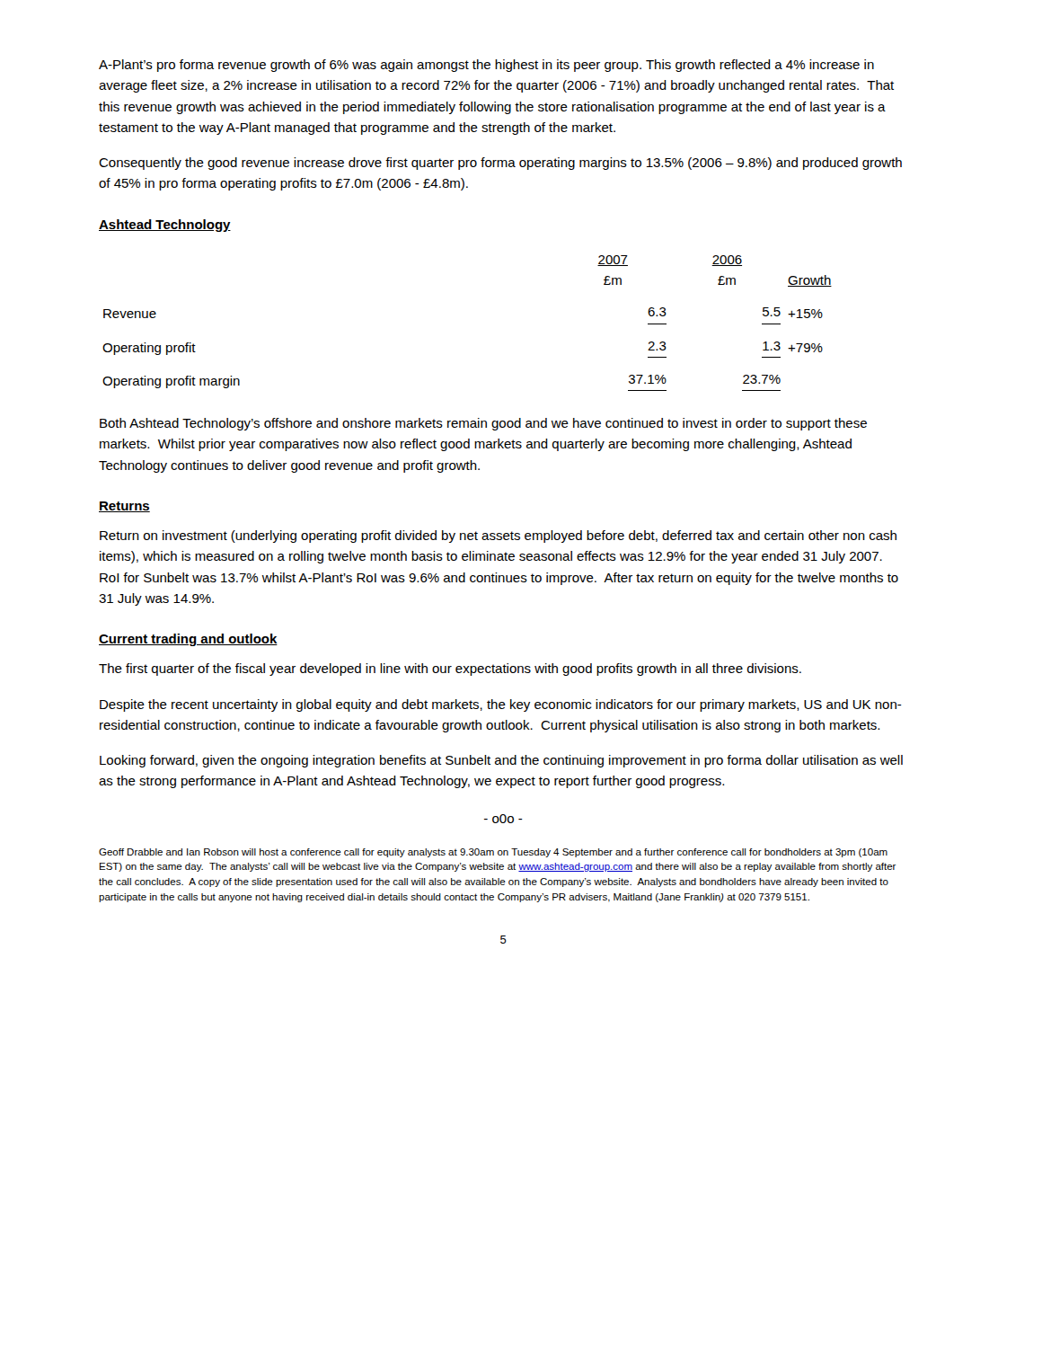A-Plant’s pro forma revenue growth of 6% was again amongst the highest in its peer group. This growth reflected a 4% increase in average fleet size, a 2% increase in utilisation to a record 72% for the quarter (2006 - 71%) and broadly unchanged rental rates. That this revenue growth was achieved in the period immediately following the store rationalisation programme at the end of last year is a testament to the way A-Plant managed that programme and the strength of the market.
Consequently the good revenue increase drove first quarter pro forma operating margins to 13.5% (2006 – 9.8%) and produced growth of 45% in pro forma operating profits to £7.0m (2006 - £4.8m).
Ashtead Technology
| | 2007 £m | 2006 £m | Growth |
| Revenue | 6.3 | 5.5 | +15% |
| Operating profit | 2.3 | 1.3 | +79% |
| Operating profit margin | 37.1% | 23.7% | |
Both Ashtead Technology’s offshore and onshore markets remain good and we have continued to invest in order to support these markets. Whilst prior year comparatives now also reflect good markets and quarterly are becoming more challenging, Ashtead Technology continues to deliver good revenue and profit growth.
Returns
Return on investment (underlying operating profit divided by net assets employed before debt, deferred tax and certain other non cash items), which is measured on a rolling twelve month basis to eliminate seasonal effects was 12.9% for the year ended 31 July 2007. RoI for Sunbelt was 13.7% whilst A-Plant’s RoI was 9.6% and continues to improve. After tax return on equity for the twelve months to 31 July was 14.9%.
Current trading and outlook
The first quarter of the fiscal year developed in line with our expectations with good profits growth in all three divisions.
Despite the recent uncertainty in global equity and debt markets, the key economic indicators for our primary markets, US and UK non-residential construction, continue to indicate a favourable growth outlook. Current physical utilisation is also strong in both markets.
Looking forward, given the ongoing integration benefits at Sunbelt and the continuing improvement in pro forma dollar utilisation as well as the strong performance in A-Plant and Ashtead Technology, we expect to report further good progress.
- o0o -
Geoff Drabble and Ian Robson will host a conference call for equity analysts at 9.30am on Tuesday 4 September and a further conference call for bondholders at 3pm (10am EST) on the same day. The analysts’ call will be webcast live via the Company’s website at www.ashtead-group.com and there will also be a replay available from shortly after the call concludes. A copy of the slide presentation used for the call will also be available on the Company’s website. Analysts and bondholders have already been invited to participate in the calls but anyone not having received dial-in details should contact the Company’s PR advisers, Maitland (Jane Franklin) at 020 7379 5151.
5